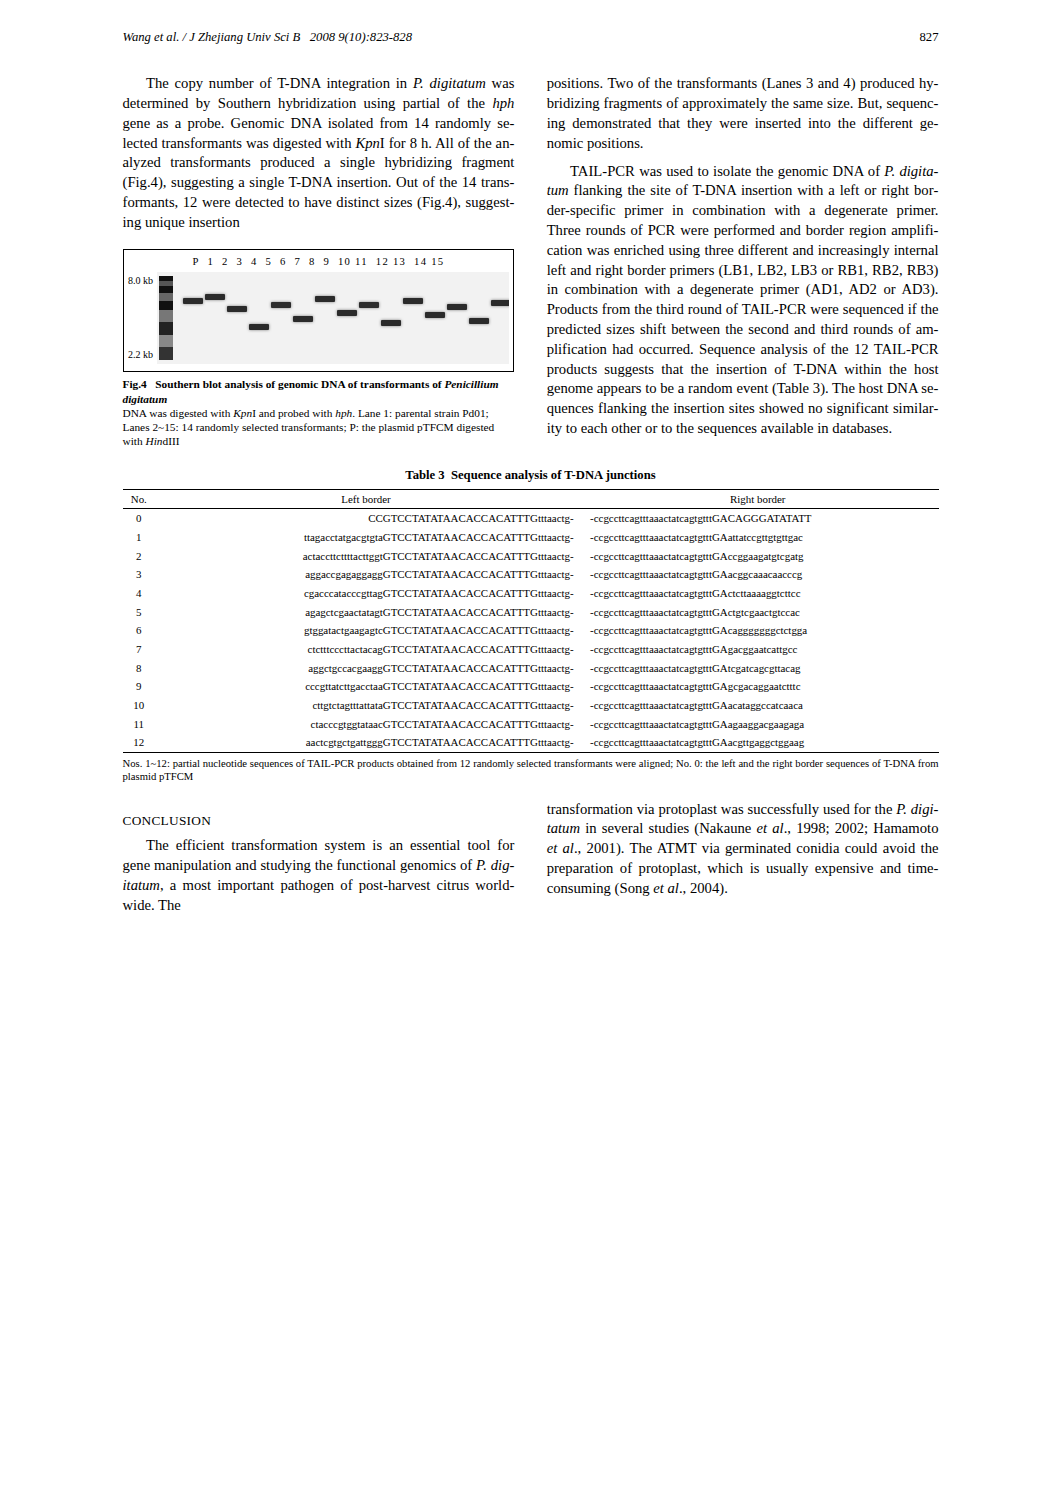Wang et al. / J Zhejiang Univ Sci B 2008 9(10):823-828 827
The copy number of T-DNA integration in P. digitatum was determined by Southern hybridization using partial of the hph gene as a probe. Genomic DNA isolated from 14 randomly selected transformants was digested with Kpn I for 8 h. All of the analyzed transformants produced a single hybridizing fragment (Fig.4), suggesting a single T-DNA insertion. Out of the 14 transformants, 12 were detected to have distinct sizes (Fig.4), suggesting unique insertion
P 1 2 3 4 5 6 7 8 9 10 11 12 13 14 15
8.0 kb 2.2 kb
Fig.4 Southern blot analysis of genomic DNA of transformants of Penicillium digitatum
DNA was digested with Kpn I and probed with hph. Lane 1: parental strain Pd01; Lanes 2~15: 14 randomly selected transformants; P: the plasmid pTFCM digested with HindIII
positions. Two of the transformants (Lanes 3 and 4) produced hybridizing fragments of approximately the same size. But, sequencing demonstrated that they were inserted into the different genomic positions.
TAIL-PCR was used to isolate the genomic DNA of P. digitatum flanking the site of T-DNA insertion with a left or right border-specific primer in combination with a degenerate primer. Three rounds of PCR were performed and border region amplification was enriched using three different and increasingly internal left and right border primers (LB1, LB2, LB3 or RB1, RB2, RB3) in combination with a degenerate primer (AD1, AD2 or AD3). Products from the third round of TAIL-PCR were sequenced if the predicted sizes shift between the second and third rounds of amplification had occurred. Sequence analysis of the 12 TAIL-PCR products suggests that the insertion of T-DNA within the host genome appears to be a random event (Table 3). The host DNA sequences flanking the insertion sites showed no significant similarity to each other or to the sequences available in databases.
Table 3 Sequence analysis of T-DNA junctions
| No. | Left border | Right border |
| --- | --- | --- |
| 0 | CCGTCCTATATAACACCACATTTGtttaactg- | -ccgccttcagtttaaactatcagtgtttGACAGGGATATATT |
| 1 | ttagacctatgacgtgtaGTCCTATATAACACCACATTTGtttaactg- | -ccgccttcagtttaaactatcagtgtttGAattatccgttgtgttgac |
| 2 | actaccttcttttacttggtGTCCTATATAACACCACATTTGtttaactg- | -ccgccttcagtttaaactatcagtgtttGAccggaagatgtcgatg |
| 3 | aggaccgagaggaggGTCCTATATAACACCACATTTGtttaactg- | -ccgccttcagtttaaactatcagtgtttGAacggcaaacaacccg |
| 4 | cgacccatacccgttagGTCCTATATAACACCACATTTGtttaactg- | -ccgccttcagtttaaactatcagtgtttGActcttaaaaggtcttcc |
| 5 | agagctcgaactatagtGTCCTATATAACACCACATTTGtttaactg- | -ccgccttcagtttaaactatcagtgtttGActgtcgaactgtccac |
| 6 | gtggatactgaagagtcGTCCTATATAACACCACATTTGtttaactg- | -ccgccttcagtttaaactatcagtgtttGAcagggggggctctgga |
| 7 | ctctttcccttactacagGTCCTATATAACACCACATTTGtttaactg- | -ccgccttcagtttaaactatcagtgtttGAgacggaatcattgcc |
| 8 | aggctgccacgaaggGTCCTATATAACACCACATTTGtttaactg- | -ccgccttcagtttaaactatcagtgtttGAtcgatcagcgttacag |
| 9 | cccgttatcttgacctaaGTCCTATATAACACCACATTTGtttaactg- | -ccgccttcagtttaaactatcagtgtttGAgcgacaggaatctttc |
| 10 | cttgtctagtttattataGTCCTATATAACACCACATTTGtttaactg- | -ccgccttcagtttaaactatcagtgtttGAacataggccatcaaca |
| 11 | ctacccgtggtataacGTCCTATATAACACCACATTTGtttaactg- | -ccgccttcagtttaaactatcagtgtttGAagaaggacgaagaga |
| 12 | aactcgtgctgattgggGTCCTATATAACACCACATTTGtttaactg- | -ccgccttcagtttaaactatcagtgtttGAacgttgaggctggaag |
Nos. 1~12: partial nucleotide sequences of TAIL-PCR products obtained from 12 randomly selected transformants were aligned; No. 0: the left and the right border sequences of T-DNA from plasmid pTFCM
Conclusion
The efficient transformation system is an essential tool for gene manipulation and studying the functional genomics of P. digitatum, a most important pathogen of post-harvest citrus worldwide. The
transformation via protoplast was successfully used for the P. digitatum in several studies (Nakaune et al., 1998; 2002; Hamamoto et al., 2001). The ATMT via germinated conidia could avoid the preparation of protoplast, which is usually expensive and time-consuming (Song et al., 2004).